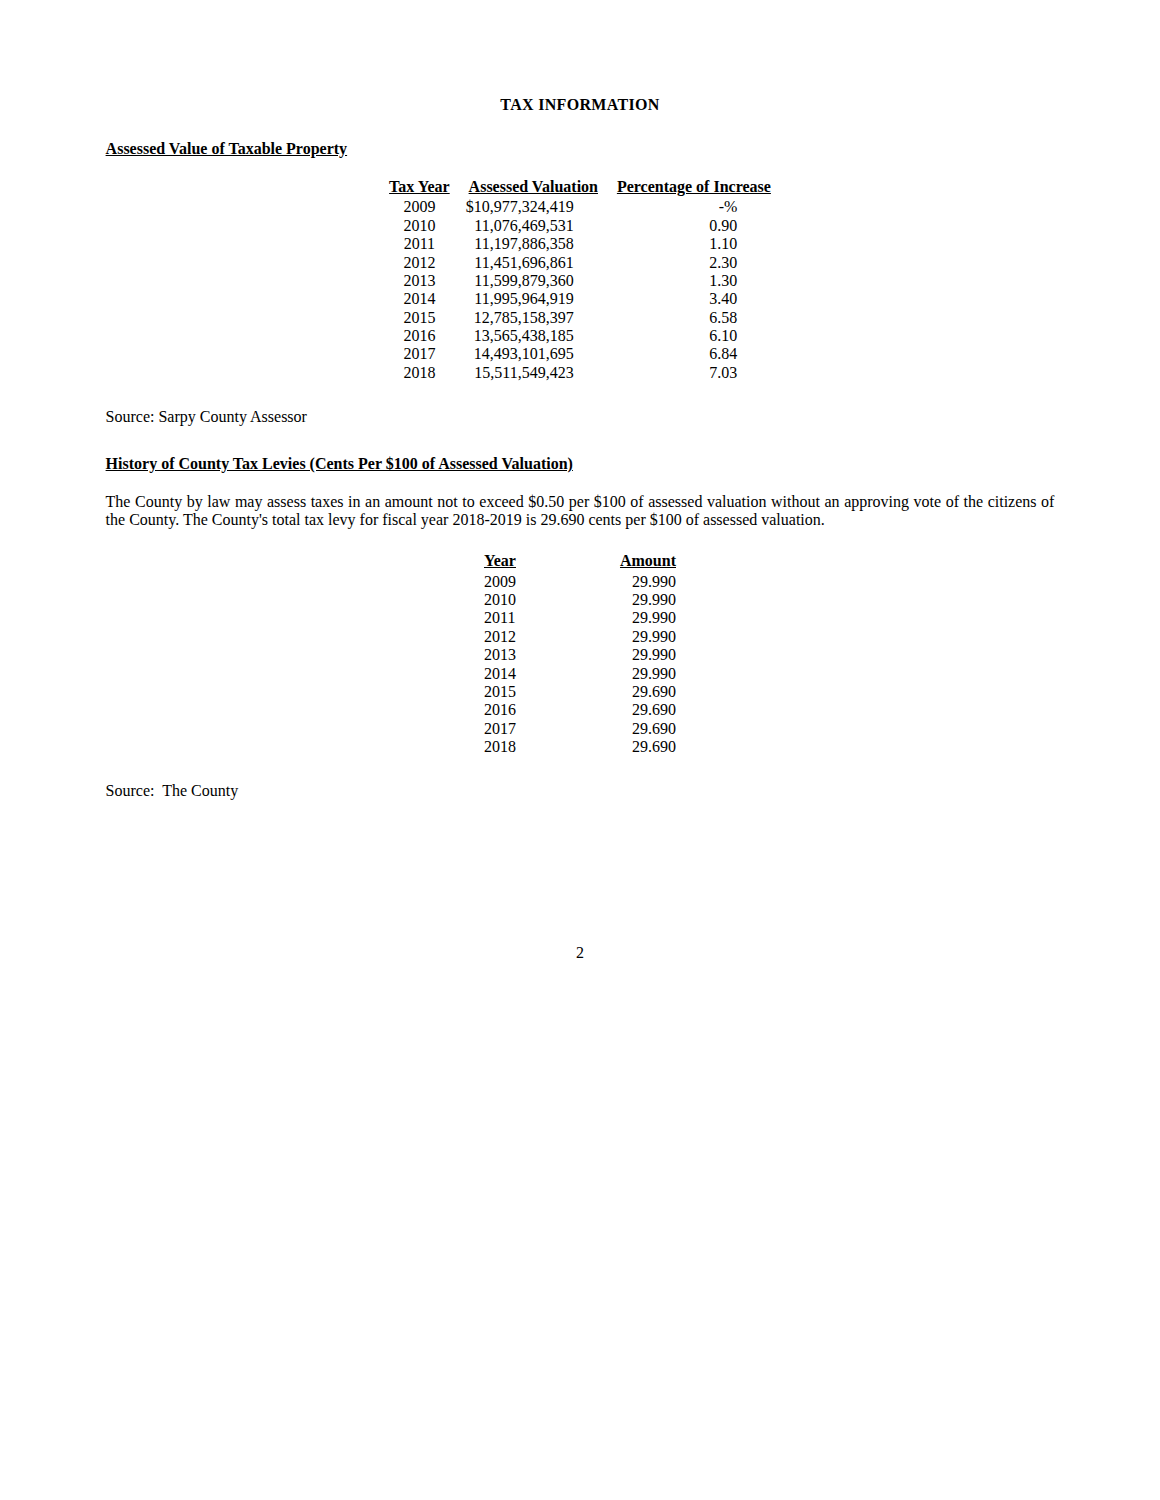TAX INFORMATION
Assessed Value of Taxable Property
| Tax Year | Assessed Valuation | Percentage of Increase |
| --- | --- | --- |
| 2009 | $10,977,324,419 | -% |
| 2010 | 11,076,469,531 | 0.90 |
| 2011 | 11,197,886,358 | 1.10 |
| 2012 | 11,451,696,861 | 2.30 |
| 2013 | 11,599,879,360 | 1.30 |
| 2014 | 11,995,964,919 | 3.40 |
| 2015 | 12,785,158,397 | 6.58 |
| 2016 | 13,565,438,185 | 6.10 |
| 2017 | 14,493,101,695 | 6.84 |
| 2018 | 15,511,549,423 | 7.03 |
Source: Sarpy County Assessor
History of County Tax Levies (Cents Per $100 of Assessed Valuation)
The County by law may assess taxes in an amount not to exceed $0.50 per $100 of assessed valuation without an approving vote of the citizens of the County. The County's total tax levy for fiscal year 2018-2019 is 29.690 cents per $100 of assessed valuation.
| Year | Amount |
| --- | --- |
| 2009 | 29.990 |
| 2010 | 29.990 |
| 2011 | 29.990 |
| 2012 | 29.990 |
| 2013 | 29.990 |
| 2014 | 29.990 |
| 2015 | 29.690 |
| 2016 | 29.690 |
| 2017 | 29.690 |
| 2018 | 29.690 |
Source: The County
2